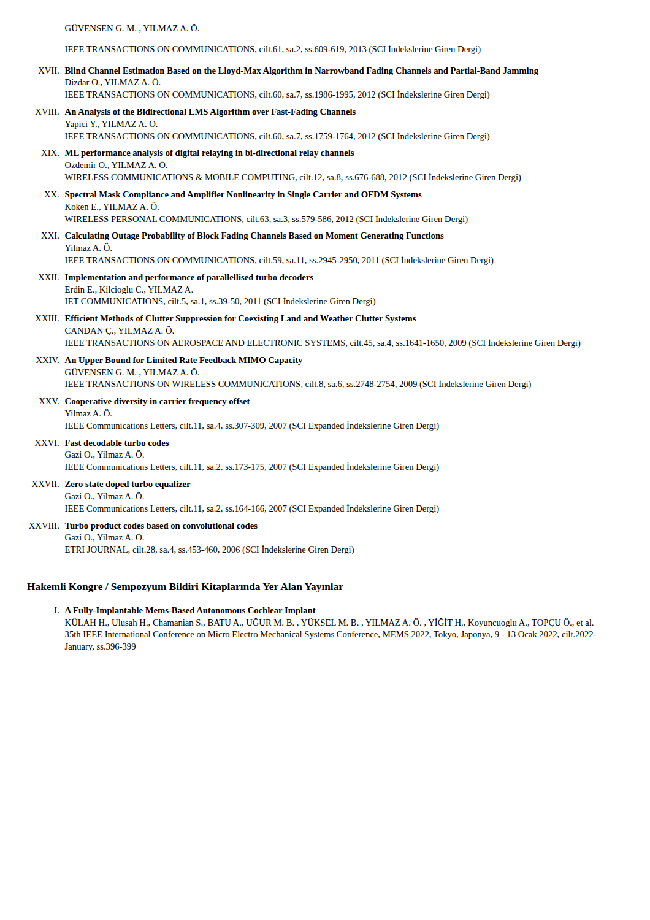GÜVENSEN G. M. , YILMAZ A. Ö.
IEEE TRANSACTIONS ON COMMUNICATIONS, cilt.61, sa.2, ss.609-619, 2013 (SCI İndekslerine Giren Dergi)
XVII. Blind Channel Estimation Based on the Lloyd-Max Algorithm in Narrowband Fading Channels and Partial-Band Jamming
Dizdar O., YILMAZ A. Ö.
IEEE TRANSACTIONS ON COMMUNICATIONS, cilt.60, sa.7, ss.1986-1995, 2012 (SCI İndekslerine Giren Dergi)
XVIII. An Analysis of the Bidirectional LMS Algorithm over Fast-Fading Channels
Yapici Y., YILMAZ A. Ö.
IEEE TRANSACTIONS ON COMMUNICATIONS, cilt.60, sa.7, ss.1759-1764, 2012 (SCI İndekslerine Giren Dergi)
XIX. ML performance analysis of digital relaying in bi-directional relay channels
Ozdemir O., YILMAZ A. Ö.
WIRELESS COMMUNICATIONS & MOBILE COMPUTING, cilt.12, sa.8, ss.676-688, 2012 (SCI İndekslerine Giren Dergi)
XX. Spectral Mask Compliance and Amplifier Nonlinearity in Single Carrier and OFDM Systems
Koken E., YILMAZ A. Ö.
WIRELESS PERSONAL COMMUNICATIONS, cilt.63, sa.3, ss.579-586, 2012 (SCI İndekslerine Giren Dergi)
XXI. Calculating Outage Probability of Block Fading Channels Based on Moment Generating Functions
Yilmaz A. Ö.
IEEE TRANSACTIONS ON COMMUNICATIONS, cilt.59, sa.11, ss.2945-2950, 2011 (SCI İndekslerine Giren Dergi)
XXII. Implementation and performance of parallellised turbo decoders
Erdin E., Kilcioglu C., YILMAZ A.
IET COMMUNICATIONS, cilt.5, sa.1, ss.39-50, 2011 (SCI İndekslerine Giren Dergi)
XXIII. Efficient Methods of Clutter Suppression for Coexisting Land and Weather Clutter Systems
CANDAN Ç., YILMAZ A. Ö.
IEEE TRANSACTIONS ON AEROSPACE AND ELECTRONIC SYSTEMS, cilt.45, sa.4, ss.1641-1650, 2009 (SCI İndekslerine Giren Dergi)
XXIV. An Upper Bound for Limited Rate Feedback MIMO Capacity
GÜVENSEN G. M. , YILMAZ A. Ö.
IEEE TRANSACTIONS ON WIRELESS COMMUNICATIONS, cilt.8, sa.6, ss.2748-2754, 2009 (SCI İndekslerine Giren Dergi)
XXV. Cooperative diversity in carrier frequency offset
Yilmaz A. Ö.
IEEE Communications Letters, cilt.11, sa.4, ss.307-309, 2007 (SCI Expanded İndekslerine Giren Dergi)
XXVI. Fast decodable turbo codes
Gazi O., Yilmaz A. Ö.
IEEE Communications Letters, cilt.11, sa.2, ss.173-175, 2007 (SCI Expanded İndekslerine Giren Dergi)
XXVII. Zero state doped turbo equalizer
Gazi O., Yilmaz A. Ö.
IEEE Communications Letters, cilt.11, sa.2, ss.164-166, 2007 (SCI Expanded İndekslerine Giren Dergi)
XXVIII. Turbo product codes based on convolutional codes
Gazi O., Yilmaz A. O.
ETRI JOURNAL, cilt.28, sa.4, ss.453-460, 2006 (SCI İndekslerine Giren Dergi)
Hakemli Kongre / Sempozyum Bildiri Kitaplarında Yer Alan Yayınlar
I. A Fully-Implantable Mems-Based Autonomous Cochlear Implant
KÜLAH H., Ulusah H., Chamanian S., BATU A., UĞUR M. B. , YÜKSEL M. B. , YILMAZ A. Ö. , YİĞİT H., Koyuncuoglu A., TOPÇU Ö., et al.
35th IEEE International Conference on Micro Electro Mechanical Systems Conference, MEMS 2022, Tokyo, Japonya, 9 - 13 Ocak 2022, cilt.2022-January, ss.396-399